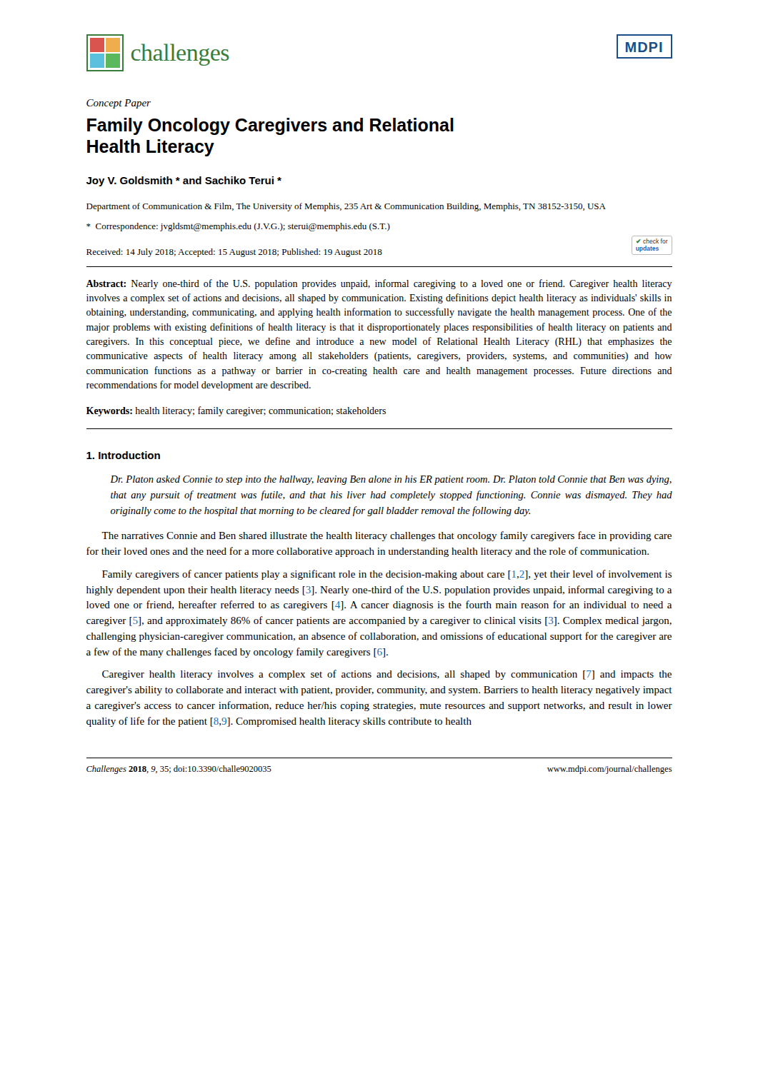challenges
MDPI
Concept Paper
Family Oncology Caregivers and Relational
Health Literacy
Joy V. Goldsmith * and Sachiko Terui *
Department of Communication & Film, The University of Memphis, 235 Art & Communication Building, Memphis, TN 38152-3150, USA
* Correspondence: jvgldsmt@memphis.edu (J.V.G.); sterui@memphis.edu (S.T.)
✔ check for
updates Received: 14 July 2018; Accepted: 15 August 2018; Published: 19 August 2018
Abstract: Nearly one-third of the U.S. population provides unpaid, informal caregiving to a loved one or friend. Caregiver health literacy involves a complex set of actions and decisions, all shaped by communication. Existing definitions depict health literacy as individuals' skills in obtaining, understanding, communicating, and applying health information to successfully navigate the health management process. One of the major problems with existing definitions of health literacy is that it disproportionately places responsibilities of health literacy on patients and caregivers. In this conceptual piece, we define and introduce a new model of Relational Health Literacy (RHL) that emphasizes the communicative aspects of health literacy among all stakeholders (patients, caregivers, providers, systems, and communities) and how communication functions as a pathway or barrier in co-creating health care and health management processes. Future directions and recommendations for model development are described.
Keywords: health literacy; family caregiver; communication; stakeholders
1. Introduction
Dr. Platon asked Connie to step into the hallway, leaving Ben alone in his ER patient room. Dr. Platon told Connie that Ben was dying, that any pursuit of treatment was futile, and that his liver had completely stopped functioning. Connie was dismayed. They had originally come to the hospital that morning to be cleared for gall bladder removal the following day.
The narratives Connie and Ben shared illustrate the health literacy challenges that oncology family caregivers face in providing care for their loved ones and the need for a more collaborative approach in understanding health literacy and the role of communication.
Family caregivers of cancer patients play a significant role in the decision-making about care [1,2], yet their level of involvement is highly dependent upon their health literacy needs [3]. Nearly one-third of the U.S. population provides unpaid, informal caregiving to a loved one or friend, hereafter referred to as caregivers [4]. A cancer diagnosis is the fourth main reason for an individual to need a caregiver [5], and approximately 86% of cancer patients are accompanied by a caregiver to clinical visits [3]. Complex medical jargon, challenging physician-caregiver communication, an absence of collaboration, and omissions of educational support for the caregiver are a few of the many challenges faced by oncology family caregivers [6].
Caregiver health literacy involves a complex set of actions and decisions, all shaped by communication [7] and impacts the caregiver's ability to collaborate and interact with patient, provider, community, and system. Barriers to health literacy negatively impact a caregiver's access to cancer information, reduce her/his coping strategies, mute resources and support networks, and result in lower quality of life for the patient [8,9]. Compromised health literacy skills contribute to health
Challenges 2018, 9, 35; doi:10.3390/challe9020035
www.mdpi.com/journal/challenges